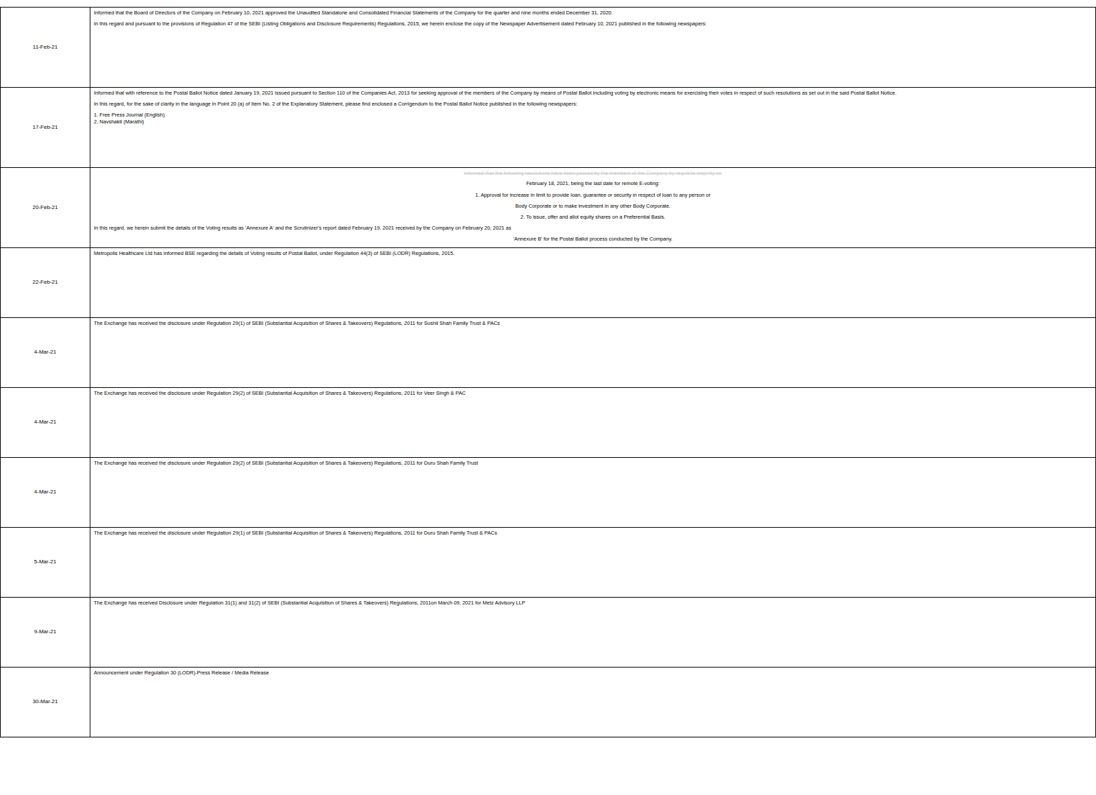| 11-Feb-21 | Informed that the Board of Directors of the Company on February 10, 2021 approved the Unaudited Standalone and Consolidated Financial Statements of the Company for the quarter and nine months ended December 31, 2020. In this regard and pursuant to the provisions of Regulation 47 of the SEBI (Listing Obligations and Disclosure Requirements) Regulations, 2015, we herein enclose the copy of the Newspaper Advertisement dated February 10, 2021 published in the following newspapers: |
| 17-Feb-21 | Informed that with reference to the Postal Ballot Notice dated January 19, 2021 issued pursuant to Section 110 of the Companies Act, 2013 for seeking approval of the members of the Company by means of Postal Ballot including voting by electronic means for exercising their votes in respect of such resolutions as set out in the said Postal Ballot Notice. In this regard, for the sake of clarity in the language in Point 20 (a) of Item No. 2 of the Explanatory Statement, please find enclosed a Corrigendum to the Postal Ballot Notice published in the following newspapers: 1. Free Press Journal (English) 2. Navshakti (Marathi) |
| 20-Feb-21 | informed that the following resolutions have been passed by the members of the Company by requisite majority on February 18, 2021, being the last date for remote E-voting: 1. Approval for increase in limit to provide loan, guarantee or security in respect of loan to any person or Body Corporate or to make investment in any other Body Corporate. 2. To issue, offer and allot equity shares on a Preferential Basis. In this regard, we herein submit the details of the Voting results as 'Annexure A' and the Scrutinizer's report dated February 19, 2021 received by the Company on February 20, 2021 as 'Annexure B' for the Postal Ballot process conducted by the Company. |
| 22-Feb-21 | Metropolis Healthcare Ltd has informed BSE regarding the details of Voting results of Postal Ballot, under Regulation 44(3) of SEBI (LODR) Regulations, 2015. |
| 4-Mar-21 | The Exchange has received the disclosure under Regulation 29(1) of SEBI (Substantial Acquisition of Shares & Takeovers) Regulations, 2011 for Sushil Shah Family Trust & PACs |
| 4-Mar-21 | The Exchange has received the disclosure under Regulation 29(2) of SEBI (Substantial Acquisition of Shares & Takeovers) Regulations, 2011 for Veer Singh & PAC |
| 4-Mar-21 | The Exchange has received the disclosure under Regulation 29(2) of SEBI (Substantial Acquisition of Shares & Takeovers) Regulations, 2011 for Duru Shah Family Trust |
| 5-Mar-21 | The Exchange has received the disclosure under Regulation 29(1) of SEBI (Substantial Acquisition of Shares & Takeovers) Regulations, 2011 for Duru Shah Family Trust & PACs |
| 9-Mar-21 | The Exchange has received Disclosure under Regulation 31(1) and 31(2) of SEBI (Substantial Acquisition of Shares & Takeovers) Regulations, 2011on March 09, 2021 for Metz Advisory LLP |
| 30-Mar-21 | Announcement under Regulation 30 (LODR)-Press Release / Media Release |